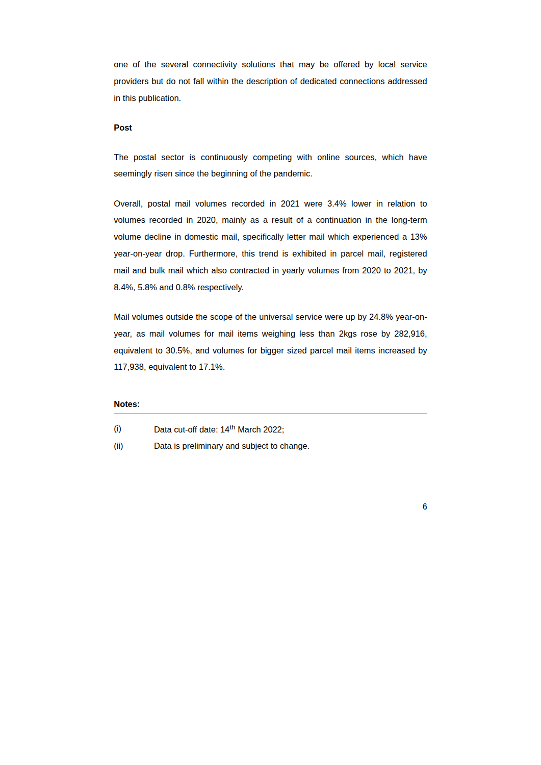one of the several connectivity solutions that may be offered by local service providers but do not fall within the description of dedicated connections addressed in this publication.
Post
The postal sector is continuously competing with online sources, which have seemingly risen since the beginning of the pandemic.
Overall, postal mail volumes recorded in 2021 were 3.4% lower in relation to volumes recorded in 2020, mainly as a result of a continuation in the long-term volume decline in domestic mail, specifically letter mail which experienced a 13% year-on-year drop. Furthermore, this trend is exhibited in parcel mail, registered mail and bulk mail which also contracted in yearly volumes from 2020 to 2021, by 8.4%, 5.8% and 0.8% respectively.
Mail volumes outside the scope of the universal service were up by 24.8% year-on-year, as mail volumes for mail items weighing less than 2kgs rose by 282,916, equivalent to 30.5%, and volumes for bigger sized parcel mail items increased by 117,938, equivalent to 17.1%.
Notes:
| (i) | Data cut-off date: 14 th March 2022; |
| (ii) | Data is preliminary and subject to change. |
6